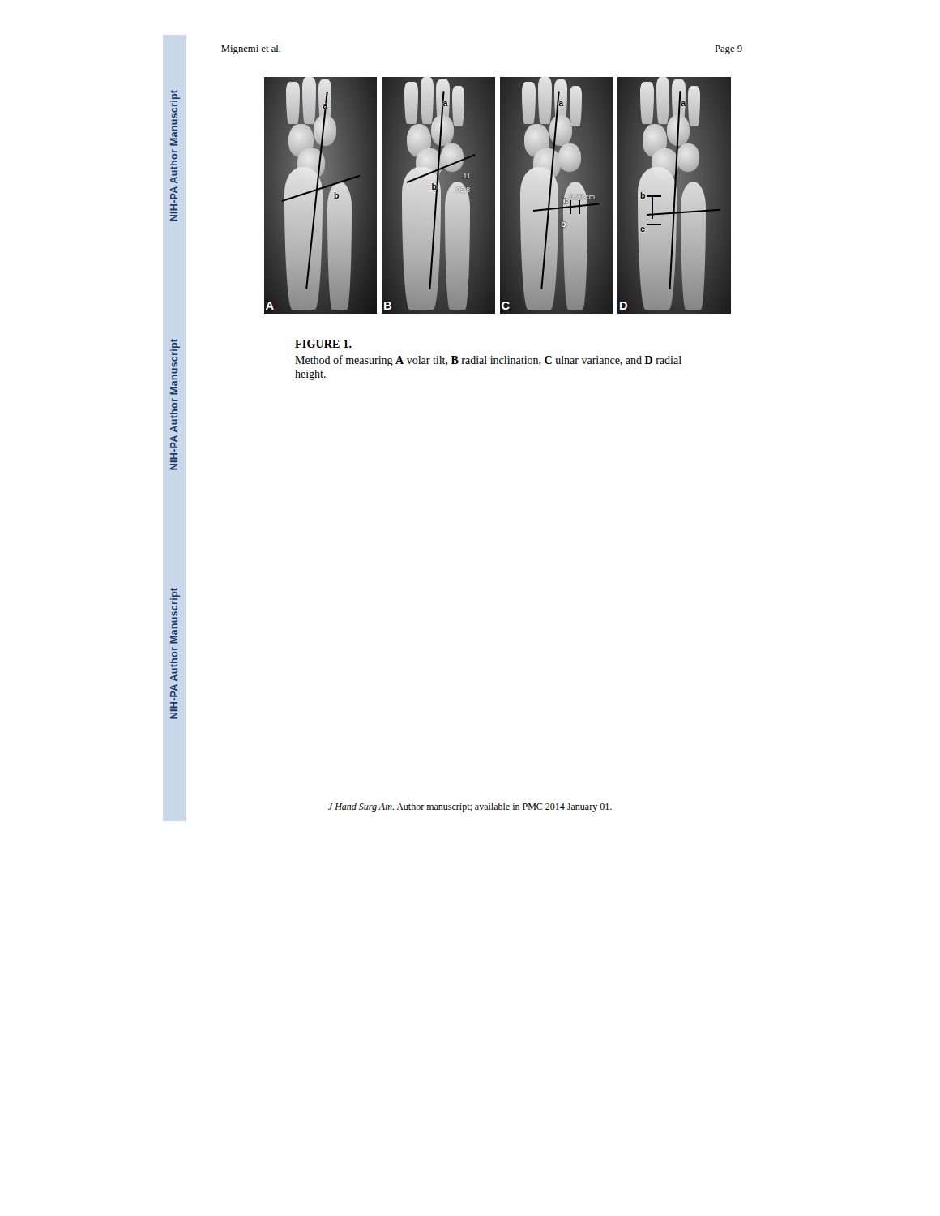NIH-PA Author Manuscript
NIH-PA Author Manuscript
NIH-PA Author Manuscript
Mignemi et al.
Page 9
a
b
A
a
b
11
05.8
B
a
c
0.20 cm
b
C
a
b
c
D
FIGURE 1.
Method of measuring A volar tilt, B radial inclination, C ulnar variance, and D radial height.
J Hand Surg Am. Author manuscript; available in PMC 2014 January 01.